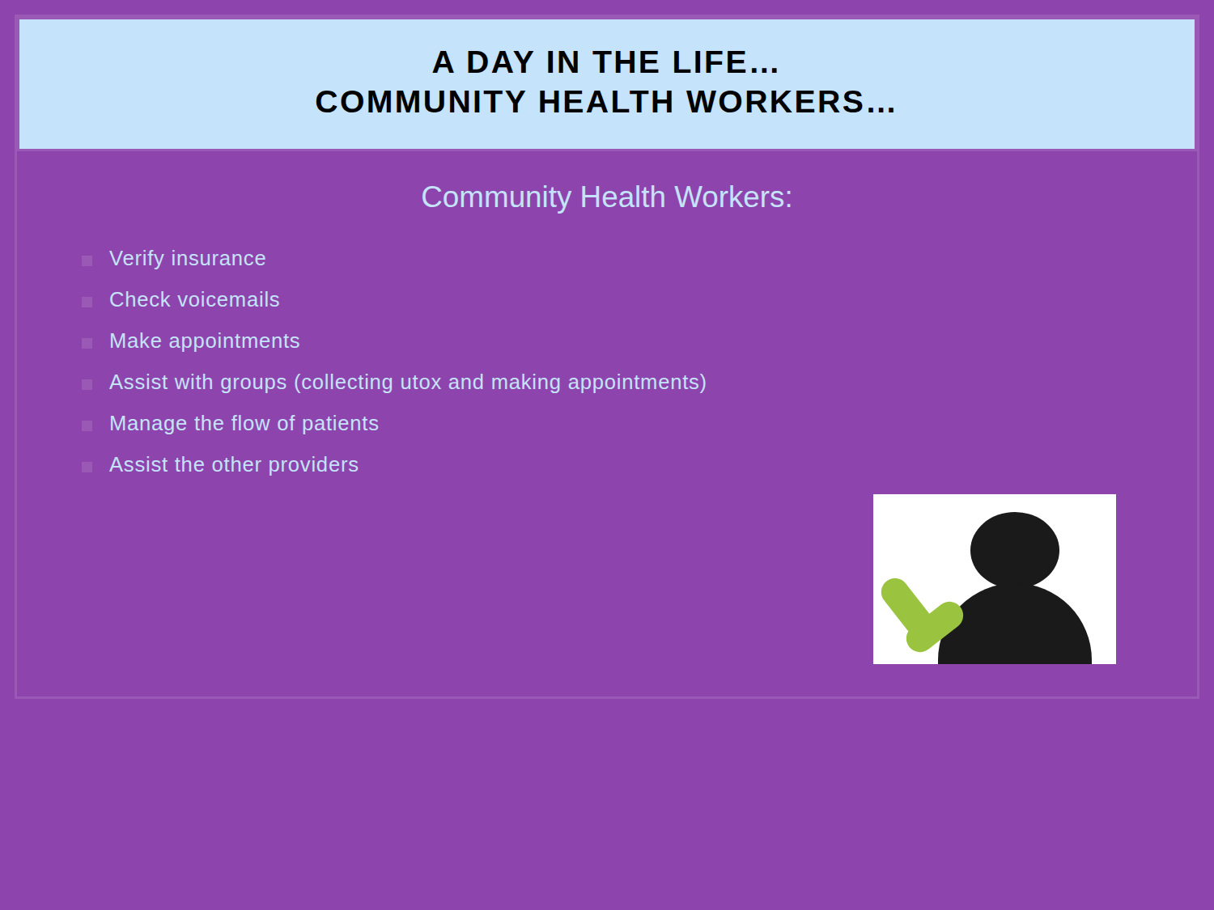A Day in the Life…
Community Health Workers…
Community Health Workers:
Verify insurance
Check voicemails
Make appointments
Assist with groups (collecting utox and making appointments)
Manage the flow of patients
Assist the other providers